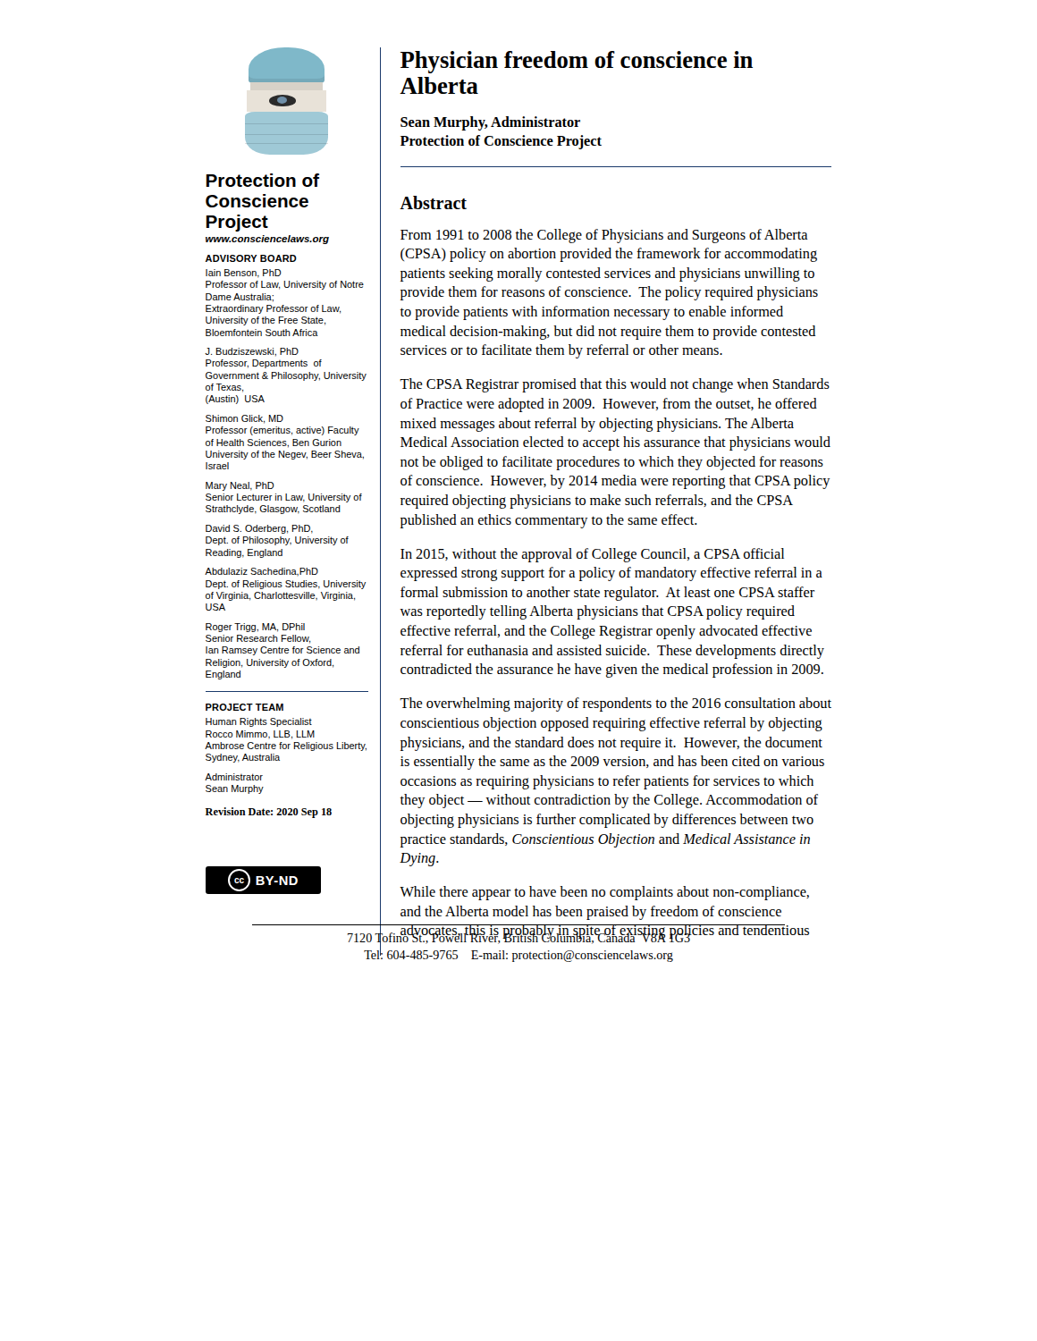Protection of Conscience Project
www.consciencelaws.org
ADVISORY BOARD
Iain Benson, PhD
Professor of Law, University of Notre Dame Australia;
Extraordinary Professor of Law, University of the Free State, Bloemfontein South Africa
J. Budziszewski, PhD
Professor, Departments of Government & Philosophy, University of Texas,
(Austin) USA
Shimon Glick, MD
Professor (emeritus, active) Faculty of Health Sciences, Ben Gurion University of the Negev, Beer Sheva, Israel
Mary Neal, PhD
Senior Lecturer in Law, University of Strathclyde, Glasgow, Scotland
David S. Oderberg, PhD,
Dept. of Philosophy, University of Reading, England
Abdulaziz Sachedina,PhD
Dept. of Religious Studies, University of Virginia, Charlottesville, Virginia, USA
Roger Trigg, MA, DPhil
Senior Research Fellow,
Ian Ramsey Centre for Science and Religion, University of Oxford, England
PROJECT TEAM
Human Rights Specialist
Rocco Mimmo, LLB, LLM
Ambrose Centre for Religious Liberty, Sydney, Australia
Administrator
Sean Murphy
Revision Date: 2020 Sep 18
cc
BY-ND
Physician freedom of conscience in Alberta
Sean Murphy, Administrator
Protection of Conscience Project
Abstract
From 1991 to 2008 the College of Physicians and Surgeons of Alberta (CPSA) policy on abortion provided the framework for accommodating patients seeking morally contested services and physicians unwilling to provide them for reasons of conscience. The policy required physicians to provide patients with information necessary to enable informed medical decision-making, but did not require them to provide contested services or to facilitate them by referral or other means.
The CPSA Registrar promised that this would not change when Standards of Practice were adopted in 2009. However, from the outset, he offered mixed messages about referral by objecting physicians. The Alberta Medical Association elected to accept his assurance that physicians would not be obliged to facilitate procedures to which they objected for reasons of conscience. However, by 2014 media were reporting that CPSA policy required objecting physicians to make such referrals, and the CPSA published an ethics commentary to the same effect.
In 2015, without the approval of College Council, a CPSA official expressed strong support for a policy of mandatory effective referral in a formal submission to another state regulator. At least one CPSA staffer was reportedly telling Alberta physicians that CPSA policy required effective referral, and the College Registrar openly advocated effective referral for euthanasia and assisted suicide. These developments directly contradicted the assurance he have given the medical profession in 2009.
The overwhelming majority of respondents to the 2016 consultation about conscientious objection opposed requiring effective referral by objecting physicians, and the standard does not require it. However, the document is essentially the same as the 2009 version, and has been cited on various occasions as requiring physicians to refer patients for services to which they object — without contradiction by the College. Accommodation of objecting physicians is further complicated by differences between two practice standards, Conscientious Objection and Medical Assistance in Dying.
While there appear to have been no complaints about non-compliance, and the Alberta model has been praised by freedom of conscience advocates, this is probably in spite of existing policies and tendentious
7120 Tofino St., Powell River, British Columbia, Canada V8A 1G3
Tel: 604-485-9765 E-mail: protection@consciencelaws.org